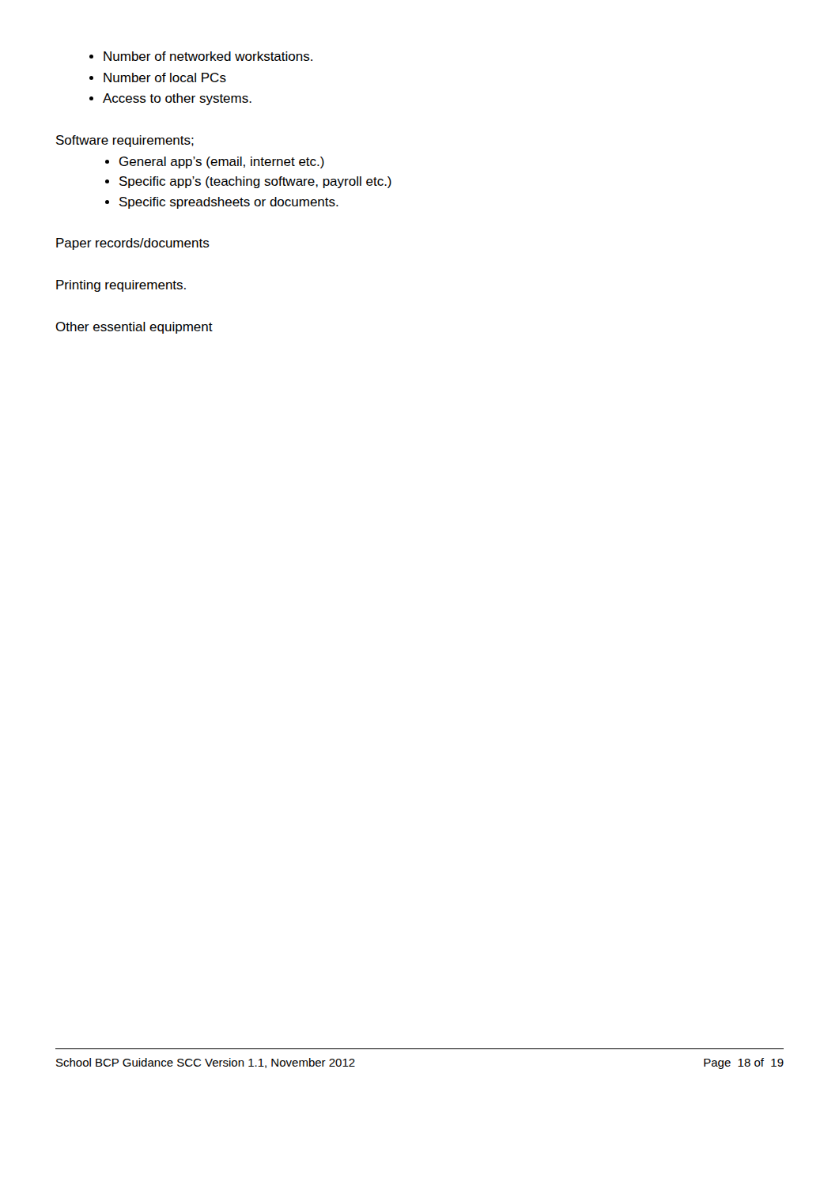Number of networked workstations.
Number of local PCs
Access to other systems.
Software requirements;
General app’s (email, internet etc.)
Specific app’s (teaching software, payroll etc.)
Specific spreadsheets or documents.
Paper records/documents
Printing requirements.
Other essential equipment
School BCP Guidance SCC Version 1.1, November 2012 Page 18 of 19